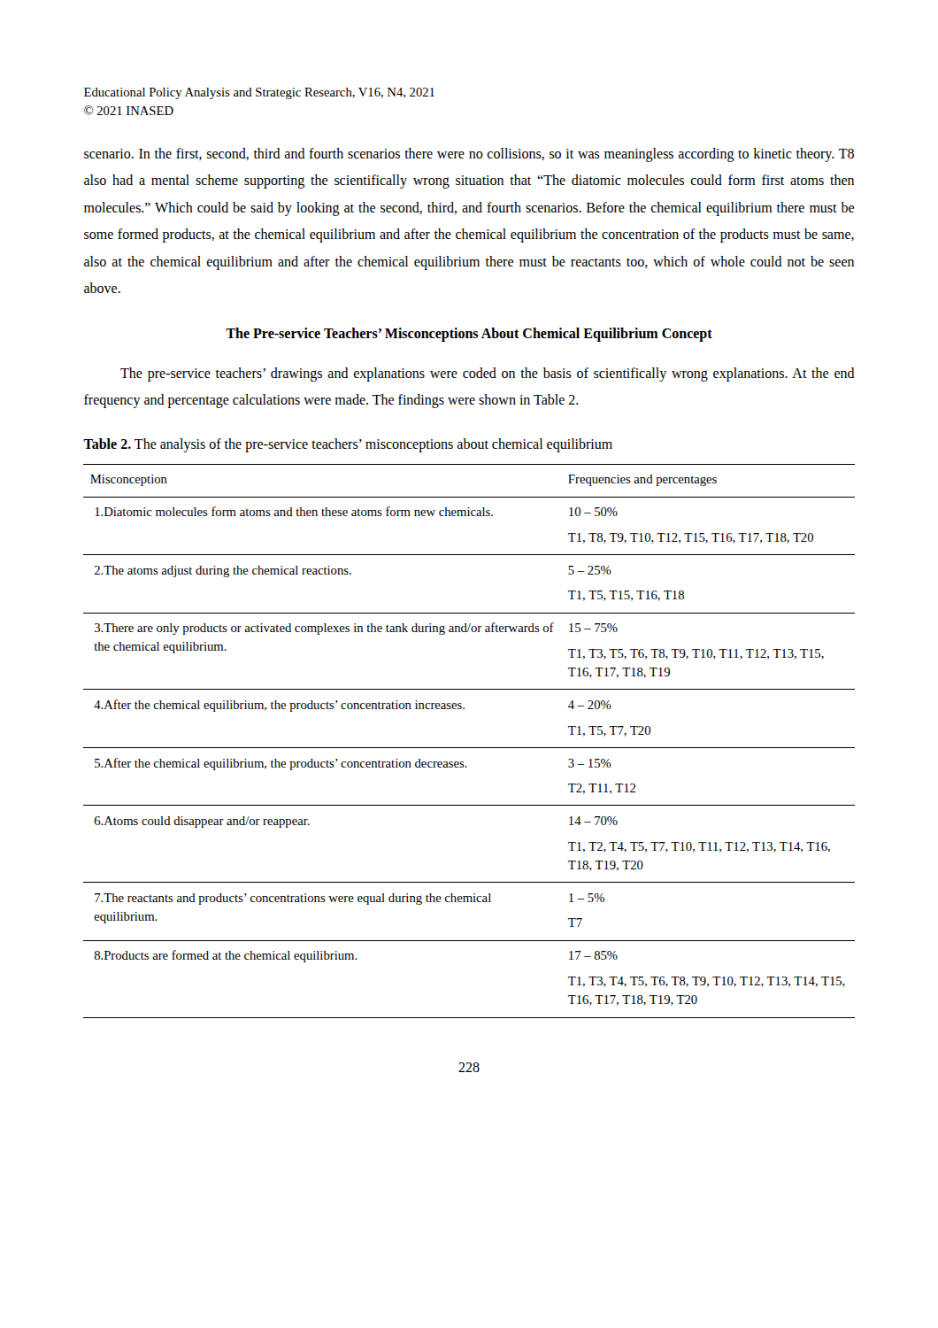Educational Policy Analysis and Strategic Research, V16, N4, 2021
© 2021 INASED
scenario. In the first, second, third and fourth scenarios there were no collisions, so it was meaningless according to kinetic theory. T8 also had a mental scheme supporting the scientifically wrong situation that “The diatomic molecules could form first atoms then molecules.” Which could be said by looking at the second, third, and fourth scenarios. Before the chemical equilibrium there must be some formed products, at the chemical equilibrium and after the chemical equilibrium the concentration of the products must be same, also at the chemical equilibrium and after the chemical equilibrium there must be reactants too, which of whole could not be seen above.
The Pre-service Teachers’ Misconceptions About Chemical Equilibrium Concept
The pre-service teachers’ drawings and explanations were coded on the basis of scientifically wrong explanations. At the end frequency and percentage calculations were made. The findings were shown in Table 2.
Table 2. The analysis of the pre-service teachers’ misconceptions about chemical equilibrium
| Misconception | Frequencies and percentages |
| --- | --- |
| 1.Diatomic molecules form atoms and then these atoms form new chemicals. | 10 – 50% T1, T8, T9, T10, T12, T15, T16, T17, T18, T20 |
| 2.The atoms adjust during the chemical reactions. | 5 – 25% T1, T5, T15, T16, T18 |
| 3.There are only products or activated complexes in the tank during and/or afterwards of the chemical equilibrium. | 15 – 75% T1, T3, T5, T6, T8, T9, T10, T11, T12, T13, T15, T16, T17, T18, T19 |
| 4.After the chemical equilibrium, the products’ concentration increases. | 4 – 20% T1, T5, T7, T20 |
| 5.After the chemical equilibrium, the products’ concentration decreases. | 3 – 15% T2, T11, T12 |
| 6.Atoms could disappear and/or reappear. | 14 – 70% T1, T2, T4, T5, T7, T10, T11, T12, T13, T14, T16, T18, T19, T20 |
| 7.The reactants and products’ concentrations were equal during the chemical equilibrium. | 1 – 5% T7 |
| 8.Products are formed at the chemical equilibrium. | 17 – 85% T1, T3, T4, T5, T6, T8, T9, T10, T12, T13, T14, T15, T16, T17, T18, T19, T20 |
228